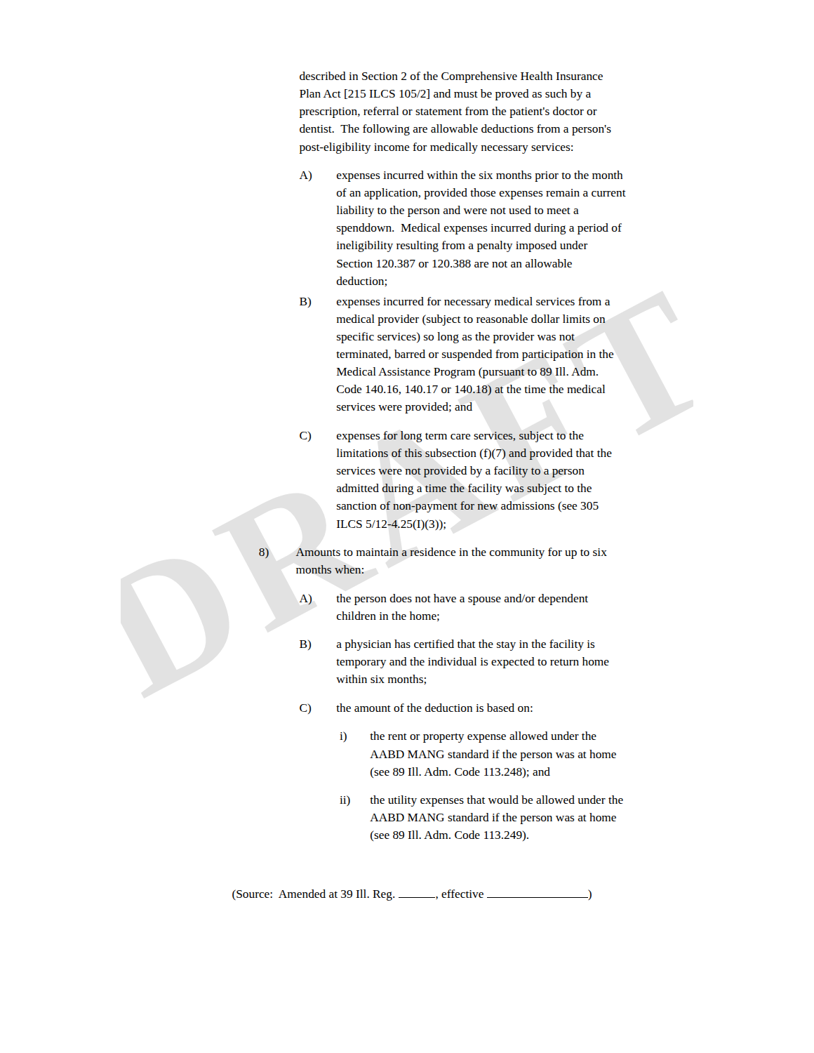DRAFT
described in Section 2 of the Comprehensive Health Insurance Plan Act [215 ILCS 105/2] and must be proved as such by a prescription, referral or statement from the patient's doctor or dentist. The following are allowable deductions from a person's post-eligibility income for medically necessary services:
A)
expenses incurred within the six months prior to the month of an application, provided those expenses remain a current liability to the person and were not used to meet a spenddown. Medical expenses incurred during a period of ineligibility resulting from a penalty imposed under Section 120.387 or 120.388 are not an allowable deduction;
B)
expenses incurred for necessary medical services from a medical provider (subject to reasonable dollar limits on specific services) so long as the provider was not terminated, barred or suspended from participation in the Medical Assistance Program (pursuant to 89 Ill. Adm. Code 140.16, 140.17 or 140.18) at the time the medical services were provided; and
C)
expenses for long term care services, subject to the limitations of this subsection (f)(7) and provided that the services were not provided by a facility to a person admitted during a time the facility was subject to the sanction of non-payment for new admissions (see 305 ILCS 5/12-4.25(I)(3));
8)
Amounts to maintain a residence in the community for up to six months when:
A)
the person does not have a spouse and/or dependent children in the home;
B)
a physician has certified that the stay in the facility is temporary and the individual is expected to return home within six months;
C)
the amount of the deduction is based on:
i)
the rent or property expense allowed under the AABD MANG standard if the person was at home (see 89 Ill. Adm. Code 113.248); and
ii)
the utility expenses that would be allowed under the AABD MANG standard if the person was at home (see 89 Ill. Adm. Code 113.249).
(Source: Amended at 39 Ill. Reg. , effective )